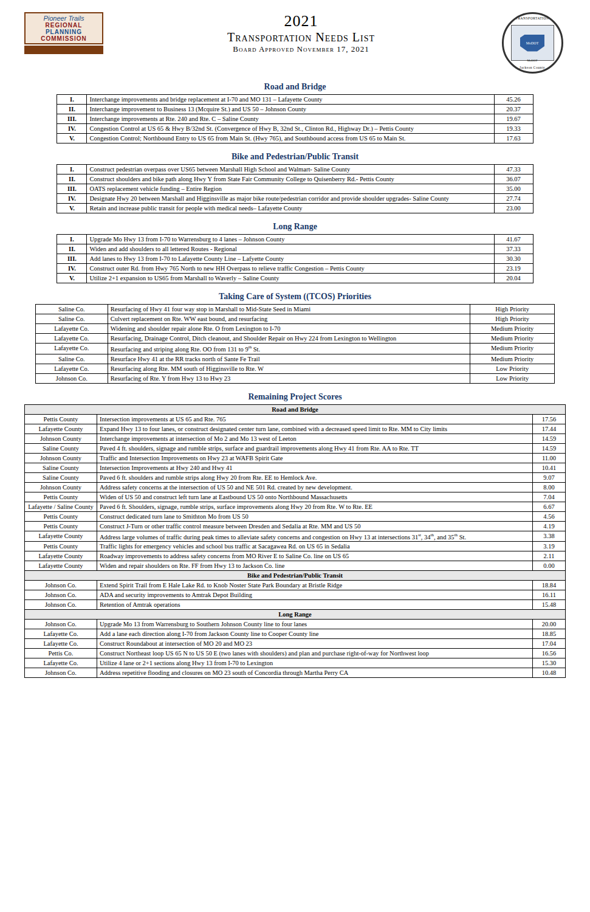Pioneer Trails
REGIONAL
PLANNING
COMMISSION
2021
Transportation Needs List
Board Approved November 17, 2021
TRANSPORTATION
MoDOT
MoDOT
Jackson County
Road and Bridge
| I. | Interchange improvements and bridge replacement at I-70 and MO 131 – Lafayette County | 45.26 |
| II. | Interchange improvement to Business 13 (Mcquire St.) and US 50 – Johnson County | 20.37 |
| III. | Interchange improvements at Rte. 240 and Rte. C – Saline County | 19.67 |
| IV. | Congestion Control at US 65 & Hwy B/32nd St. (Convergence of Hwy B, 32nd St., Clinton Rd., Highway Dr.) – Pettis County | 19.33 |
| V. | Congestion Control; Northbound Entry to US 65 from Main St. (Hwy 765), and Southbound access from US 65 to Main St. | 17.63 |
Bike and Pedestrian/Public Transit
| I. | Construct pedestrian overpass over US65 between Marshall High School and Walmart- Saline County | 47.33 |
| II. | Construct shoulders and bike path along Hwy Y from State Fair Community College to Quisenberry Rd.- Pettis County | 36.07 |
| III. | OATS replacement vehicle funding – Entire Region | 35.00 |
| IV. | Designate Hwy 20 between Marshall and Higginsville as major bike route/pedestrian corridor and provide shoulder upgrades- Saline County | 27.74 |
| V. | Retain and increase public transit for people with medical needs– Lafayette County | 23.00 |
Long Range
| I. | Upgrade Mo Hwy 13 from I-70 to Warrensburg to 4 lanes – Johnson County | 41.67 |
| II. | Widen and add shoulders to all lettered Routes - Regional | 37.33 |
| III. | Add lanes to Hwy 13 from I-70 to Lafayette County Line – Lafyette County | 30.30 |
| IV. | Construct outer Rd. from Hwy 765 North to new HH Overpass to relieve traffic Congestion – Pettis County | 23.19 |
| V. | Utilize 2+1 expansion to US65 from Marshall to Waverly – Saline County | 20.04 |
Taking Care of System ((TCOS) Priorities
| Saline Co. | Resurfacing of Hwy 41 four way stop in Marshall to Mid-State Seed in Miami | High Priority |
| Saline Co. | Culvert replacement on Rte. WW east bound, and resurfacing | High Priority |
| Lafayette Co. | Widening and shoulder repair alone Rte. O from Lexington to I-70 | Medium Priority |
| Lafayette Co. | Resurfacing, Drainage Control, Ditch cleanout, and Shoulder Repair on Hwy 224 from Lexington to Wellington | Medium Priority |
| Lafayette Co. | Resurfacing and striping along Rte. OO from 131 to 9 th St. | Medium Priority |
| Saline Co. | Resurface Hwy 41 at the RR tracks north of Sante Fe Trail | Medium Priority |
| Lafayette Co. | Resurfacing along Rte. MM south of Higginsville to Rte. W | Low Priority |
| Johnson Co. | Resurfacing of Rte. Y from Hwy 13 to Hwy 23 | Low Priority |
Remaining Project Scores
| Road and Bridge |
| Pettis County | Intersection improvements at US 65 and Rte. 765 | 17.56 |
| Lafayette County | Expand Hwy 13 to four lanes, or construct designated center turn lane, combined with a decreased speed limit to Rte. MM to City limits | 17.44 |
| Johnson County | Interchange improvements at intersection of Mo 2 and Mo 13 west of Leeton | 14.59 |
| Saline County | Paved 4 ft. shoulders, signage and rumble strips, surface and guardrail improvements along Hwy 41 from Rte. AA to Rte. TT | 14.59 |
| Johnson County | Traffic and Intersection Improvements on Hwy 23 at WAFB Spirit Gate | 11.00 |
| Saline County | Intersection Improvements at Hwy 240 and Hwy 41 | 10.41 |
| Saline County | Paved 6 ft. shoulders and rumble strips along Hwy 20 from Rte. EE to Hemlock Ave. | 9.07 |
| Johnson County | Address safety concerns at the intersection of US 50 and NE 501 Rd. created by new development. | 8.00 |
| Pettis County | Widen of US 50 and construct left turn lane at Eastbound US 50 onto Northbound Massachusetts | 7.04 |
| Lafayette / Saline County | Paved 6 ft. Shoulders, signage, rumble strips, surface improvements along Hwy 20 from Rte. W to Rte. EE | 6.67 |
| Pettis County | Construct dedicated turn lane to Smithton Mo from US 50 | 4.56 |
| Pettis County | Construct J-Turn or other traffic control measure between Dresden and Sedalia at Rte. MM and US 50 | 4.19 |
| Lafayette County | Address large volumes of traffic during peak times to alleviate safety concerns and congestion on Hwy 13 at intersections 31 st , 34 th , and 35 th St. | 3.38 |
| Pettis County | Traffic lights for emergency vehicles and school bus traffic at Sacagawea Rd. on US 65 in Sedalia | 3.19 |
| Lafayette County | Roadway improvements to address safety concerns from MO River E to Saline Co. line on US 65 | 2.11 |
| Lafayette County | Widen and repair shoulders on Rte. FF from Hwy 13 to Jackson Co. line | 0.00 |
| Bike and Pedestrian/Public Transit |
| Johnson Co. | Extend Spirit Trail from E Hale Lake Rd. to Knob Noster State Park Boundary at Bristle Ridge | 18.84 |
| Johnson Co. | ADA and security improvements to Amtrak Depot Building | 16.11 |
| Johnson Co. | Retention of Amtrak operations | 15.48 |
| Long Range |
| Johnson Co. | Upgrade Mo 13 from Warrensburg to Southern Johnson County line to four lanes | 20.00 |
| Lafayette Co. | Add a lane each direction along I-70 from Jackson County line to Cooper County line | 18.85 |
| Lafayette Co. | Construct Roundabout at intersection of MO 20 and MO 23 | 17.04 |
| Pettis Co. | Construct Northeast loop US 65 N to US 50 E (two lanes with shoulders) and plan and purchase right-of-way for Northwest loop | 16.56 |
| Lafayette Co. | Utilize 4 lane or 2+1 sections along Hwy 13 from I-70 to Lexington | 15.30 |
| Johnson Co. | Address repetitive flooding and closures on MO 23 south of Concordia through Martha Perry CA | 10.48 |